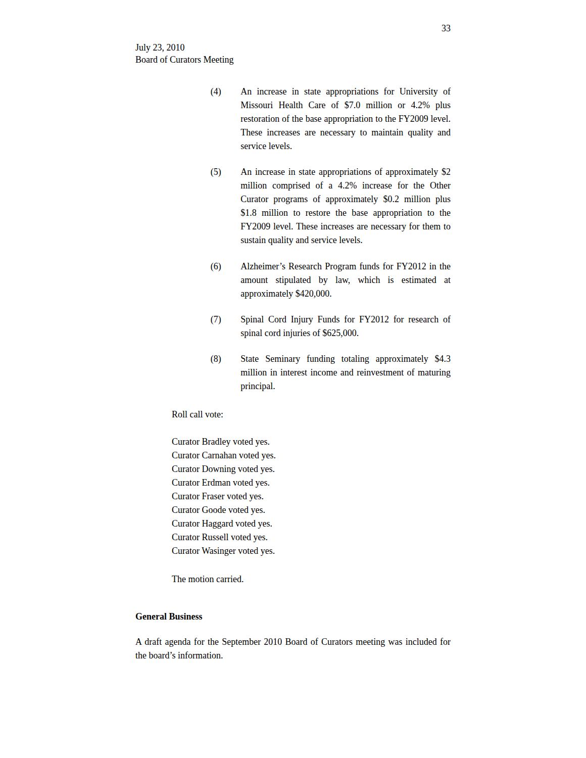33
July 23, 2010
Board of Curators Meeting
(4)
An increase in state appropriations for University of Missouri Health Care of $7.0 million or 4.2% plus restoration of the base appropriation to the FY2009 level. These increases are necessary to maintain quality and service levels.
(5)
An increase in state appropriations of approximately $2 million comprised of a 4.2% increase for the Other Curator programs of approximately $0.2 million plus $1.8 million to restore the base appropriation to the FY2009 level. These increases are necessary for them to sustain quality and service levels.
(6)
Alzheimer’s Research Program funds for FY2012 in the amount stipulated by law, which is estimated at approximately $420,000.
(7)
Spinal Cord Injury Funds for FY2012 for research of spinal cord injuries of $625,000.
(8)
State Seminary funding totaling approximately $4.3 million in interest income and reinvestment of maturing principal.
Roll call vote:
Curator Bradley voted yes.
Curator Carnahan voted yes.
Curator Downing voted yes.
Curator Erdman voted yes.
Curator Fraser voted yes.
Curator Goode voted yes.
Curator Haggard voted yes.
Curator Russell voted yes.
Curator Wasinger voted yes.
The motion carried.
General Business
A draft agenda for the September 2010 Board of Curators meeting was included for the board’s information.